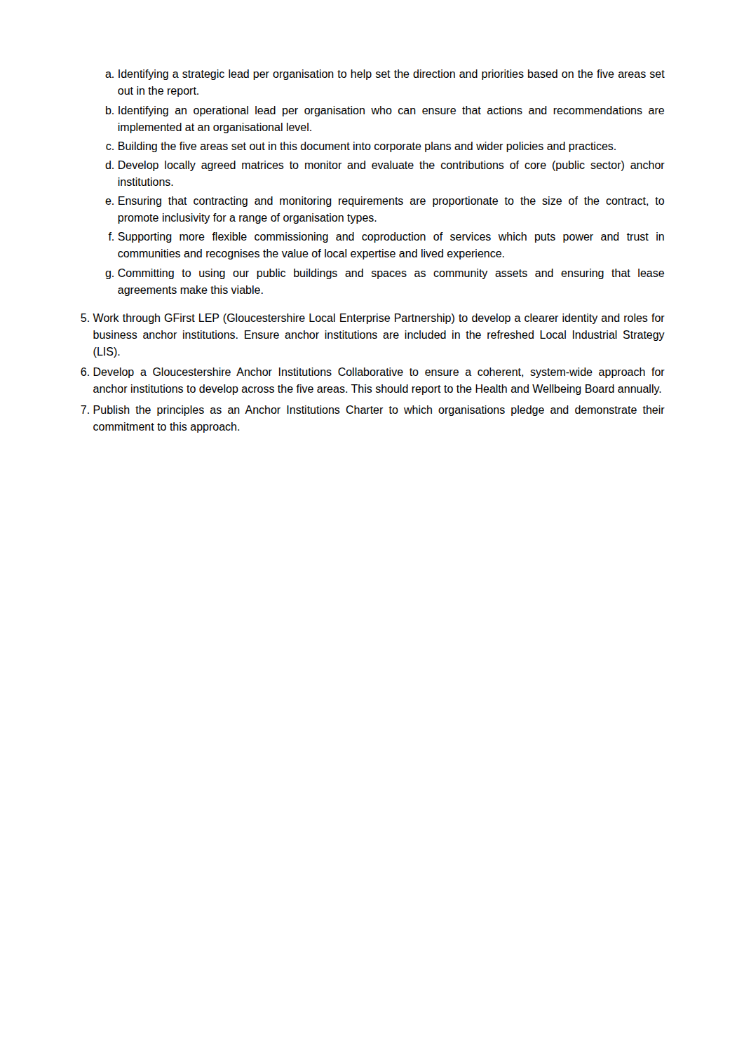Identifying a strategic lead per organisation to help set the direction and priorities based on the five areas set out in the report.
Identifying an operational lead per organisation who can ensure that actions and recommendations are implemented at an organisational level.
Building the five areas set out in this document into corporate plans and wider policies and practices.
Develop locally agreed matrices to monitor and evaluate the contributions of core (public sector) anchor institutions.
Ensuring that contracting and monitoring requirements are proportionate to the size of the contract, to promote inclusivity for a range of organisation types.
Supporting more flexible commissioning and coproduction of services which puts power and trust in communities and recognises the value of local expertise and lived experience.
Committing to using our public buildings and spaces as community assets and ensuring that lease agreements make this viable.
Work through GFirst LEP (Gloucestershire Local Enterprise Partnership) to develop a clearer identity and roles for business anchor institutions. Ensure anchor institutions are included in the refreshed Local Industrial Strategy (LIS).
Develop a Gloucestershire Anchor Institutions Collaborative to ensure a coherent, system-wide approach for anchor institutions to develop across the five areas. This should report to the Health and Wellbeing Board annually.
Publish the principles as an Anchor Institutions Charter to which organisations pledge and demonstrate their commitment to this approach.